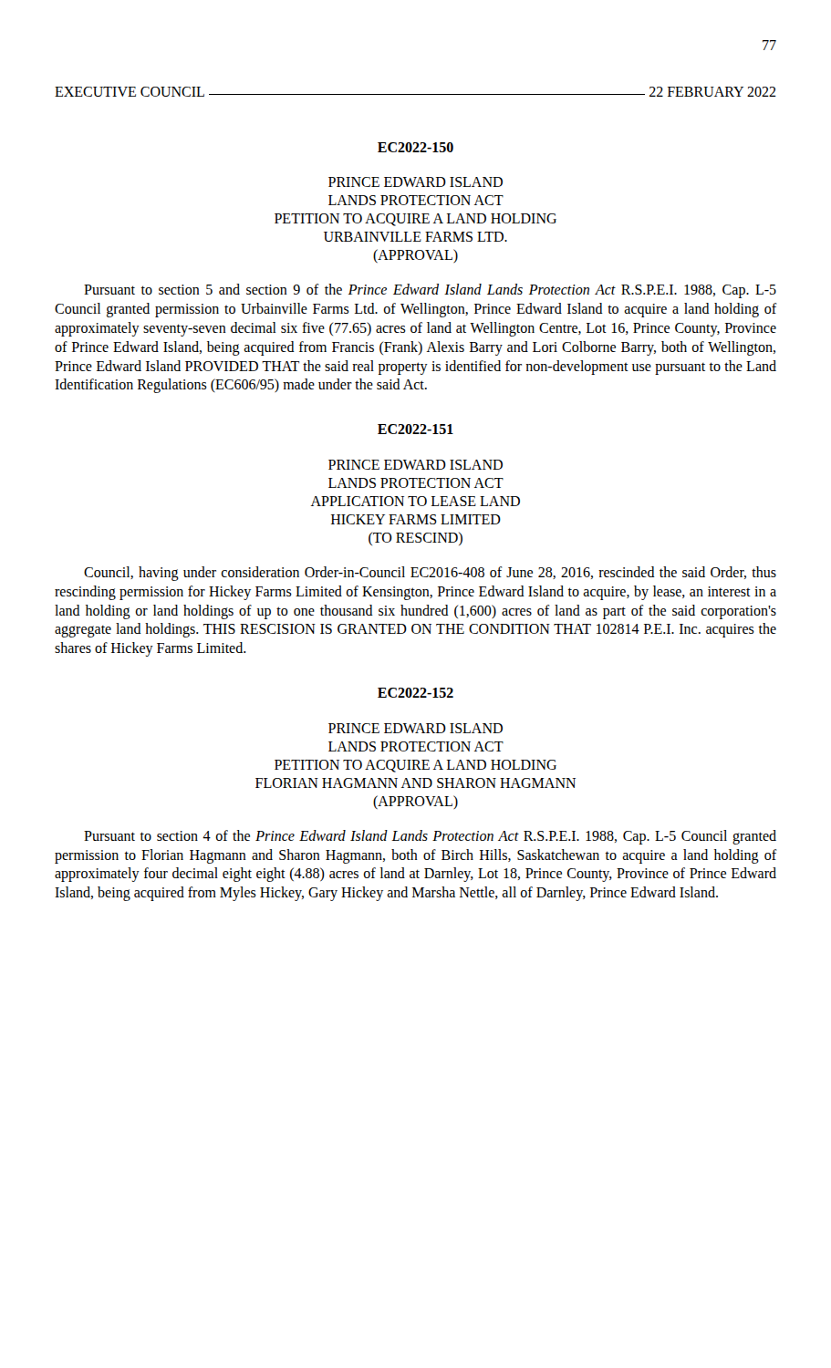77
EXECUTIVE COUNCIL 22 FEBRUARY 2022
EC2022-150
PRINCE EDWARD ISLAND
LANDS PROTECTION ACT
PETITION TO ACQUIRE A LAND HOLDING
URBAINVILLE FARMS LTD.
(APPROVAL)
Pursuant to section 5 and section 9 of the Prince Edward Island Lands Protection Act R.S.P.E.I. 1988, Cap. L-5 Council granted permission to Urbainville Farms Ltd. of Wellington, Prince Edward Island to acquire a land holding of approximately seventy-seven decimal six five (77.65) acres of land at Wellington Centre, Lot 16, Prince County, Province of Prince Edward Island, being acquired from Francis (Frank) Alexis Barry and Lori Colborne Barry, both of Wellington, Prince Edward Island PROVIDED THAT the said real property is identified for non-development use pursuant to the Land Identification Regulations (EC606/95) made under the said Act.
EC2022-151
PRINCE EDWARD ISLAND
LANDS PROTECTION ACT
APPLICATION TO LEASE LAND
HICKEY FARMS LIMITED
(TO RESCIND)
Council, having under consideration Order-in-Council EC2016-408 of June 28, 2016, rescinded the said Order, thus rescinding permission for Hickey Farms Limited of Kensington, Prince Edward Island to acquire, by lease, an interest in a land holding or land holdings of up to one thousand six hundred (1,600) acres of land as part of the said corporation's aggregate land holdings. THIS RESCISION IS GRANTED ON THE CONDITION THAT 102814 P.E.I. Inc. acquires the shares of Hickey Farms Limited.
EC2022-152
PRINCE EDWARD ISLAND
LANDS PROTECTION ACT
PETITION TO ACQUIRE A LAND HOLDING
FLORIAN HAGMANN AND SHARON HAGMANN
(APPROVAL)
Pursuant to section 4 of the Prince Edward Island Lands Protection Act R.S.P.E.I. 1988, Cap. L-5 Council granted permission to Florian Hagmann and Sharon Hagmann, both of Birch Hills, Saskatchewan to acquire a land holding of approximately four decimal eight eight (4.88) acres of land at Darnley, Lot 18, Prince County, Province of Prince Edward Island, being acquired from Myles Hickey, Gary Hickey and Marsha Nettle, all of Darnley, Prince Edward Island.